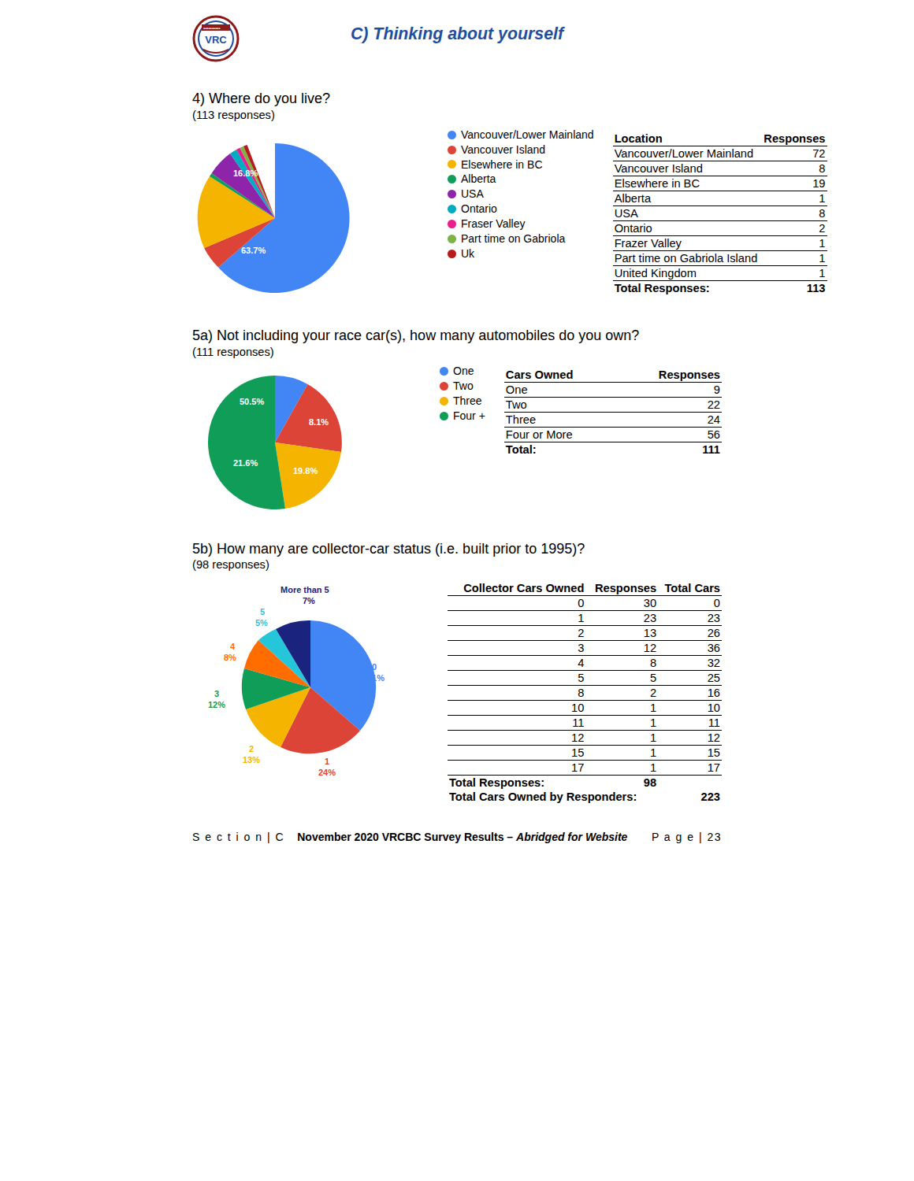▪▪▪▪▪▪▪▪▪▪ VRC
C) Thinking about yourself
4) Where do you live?
(113 responses)
63.7% 16.8%
Vancouver/Lower Mainland
Vancouver Island
Elsewhere in BC
Alberta
USA
Ontario
Fraser Valley
Part time on Gabriola
Uk
| Location | Responses |
| --- | --- |
| Vancouver/Lower Mainland | 72 |
| Vancouver Island | 8 |
| Elsewhere in BC | 19 |
| Alberta | 1 |
| USA | 8 |
| Ontario | 2 |
| Frazer Valley | 1 |
| Part time on Gabriola Island | 1 |
| United Kingdom | 1 |
| Total Responses: | 113 |
5a) Not including your race car(s), how many automobiles do you own?
(111 responses)
50.5% 8.1% 19.8% 21.6%
One
Two
Three
Four +
| Cars Owned | Responses |
| --- | --- |
| One | 9 |
| Two | 22 |
| Three | 24 |
| Four or More | 56 |
| Total: | 111 |
5b) How many are collector-car status (i.e. built prior to 1995)?
(98 responses)
0 31% 1 24% 2 13% 3 12% 4 8% 5 5% More than 5 7%
| Collector Cars Owned | Responses | Total Cars |
| --- | --- | --- |
| 0 | 30 | 0 |
| 1 | 23 | 23 |
| 2 | 13 | 26 |
| 3 | 12 | 36 |
| 4 | 8 | 32 |
| 5 | 5 | 25 |
| 8 | 2 | 16 |
| 10 | 1 | 10 |
| 11 | 1 | 11 |
| 12 | 1 | 12 |
| 15 | 1 | 15 |
| 17 | 1 | 17 |
| Total Responses: | 98 | |
| Total Cars Owned by Responders: | 223 |
S e c t i o n | C November 2020 VRCBC Survey Results – Abridged for Website
P a g e | 23